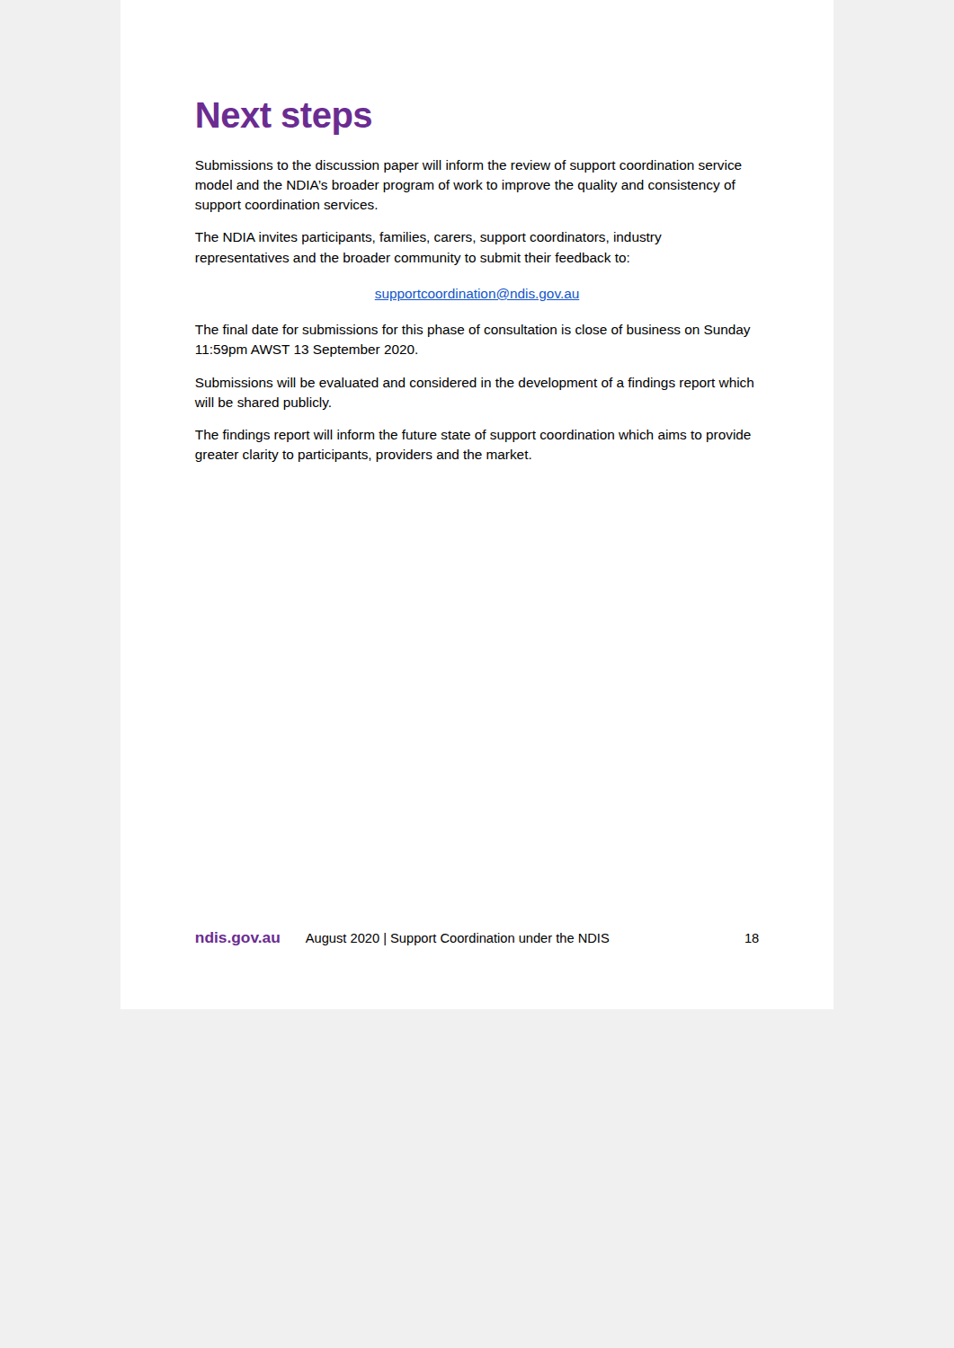Next steps
Submissions to the discussion paper will inform the review of support coordination service model and the NDIA’s broader program of work to improve the quality and consistency of support coordination services.
The NDIA invites participants, families, carers, support coordinators, industry representatives and the broader community to submit their feedback to:
supportcoordination@ndis.gov.au
The final date for submissions for this phase of consultation is close of business on Sunday 11:59pm AWST 13 September 2020.
Submissions will be evaluated and considered in the development of a findings report which will be shared publicly.
The findings report will inform the future state of support coordination which aims to provide greater clarity to participants, providers and the market.
ndis.gov.au August 2020 | Support Coordination under the NDIS 18